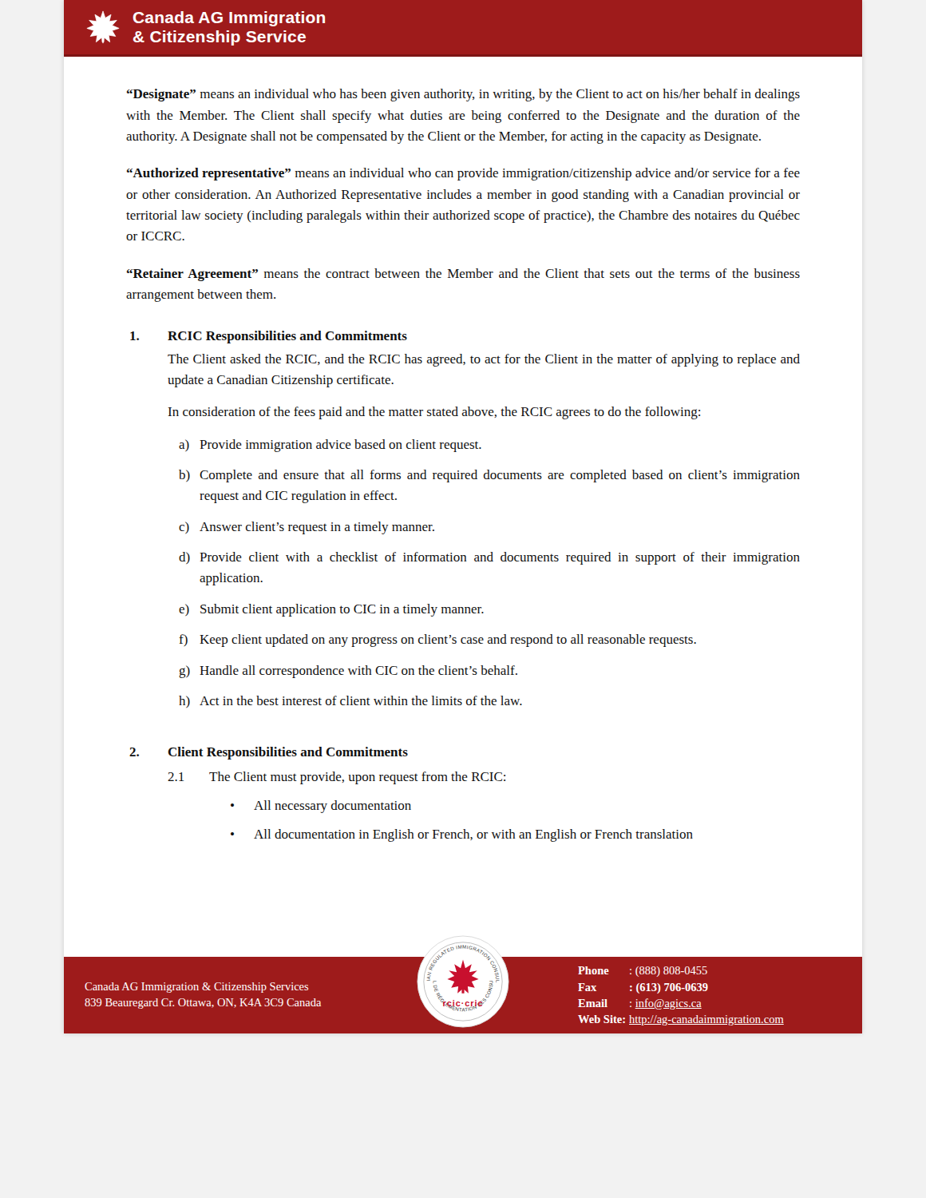Canada AG Immigration
& Citizenship Service
“Designate” means an individual who has been given authority, in writing, by the Client to act on his/her behalf in dealings with the Member. The Client shall specify what duties are being conferred to the Designate and the duration of the authority. A Designate shall not be compensated by the Client or the Member, for acting in the capacity as Designate.
“Authorized representative” means an individual who can provide immigration/citizenship advice and/or service for a fee or other consideration. An Authorized Representative includes a member in good standing with a Canadian provincial or territorial law society (including paralegals within their authorized scope of practice), the Chambre des notaires du Québec or ICCRC.
“Retainer Agreement” means the contract between the Member and the Client that sets out the terms of the business arrangement between them.
1.
RCIC Responsibilities and Commitments
The Client asked the RCIC, and the RCIC has agreed, to act for the Client in the matter of applying to replace and update a Canadian Citizenship certificate.
In consideration of the fees paid and the matter stated above, the RCIC agrees to do the following:
a) Provide immigration advice based on client request.
b) Complete and ensure that all forms and required documents are completed based on client’s immigration request and CIC regulation in effect.
c) Answer client’s request in a timely manner.
d) Provide client with a checklist of information and documents required in support of their immigration application.
e) Submit client application to CIC in a timely manner.
f) Keep client updated on any progress on client’s case and respond to all reasonable requests.
g) Handle all correspondence with CIC on the client’s behalf.
h) Act in the best interest of client within the limits of the law.
2.
Client Responsibilities and Commitments
2.1
The Client must provide, upon request from the RCIC:
•All necessary documentation
•All documentation in English or French, or with an English or French translation
Canada AG Immigration & Citizenship Services
839 Beauregard Cr. Ottawa, ON, K4A 3C9 Canada
CANADIAN REGULATED IMMIGRATION CONSULTANTS CONSEIL DE RÉGLEMENTATION DES CONSULTANTS rcic·cric
| Phone | : (888) 808-0455 |
| Fax | : (613) 706-0639 |
| Email | : info@agics.ca |
| Web Site: | http://ag-canadaimmigration.com |